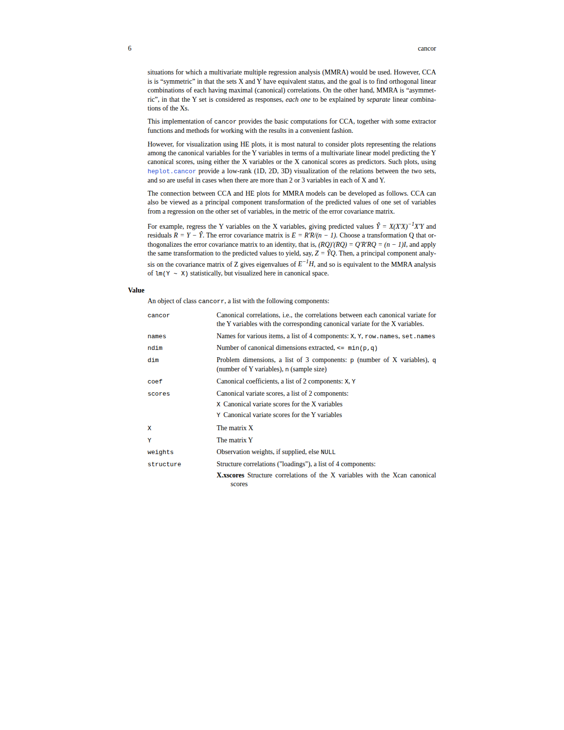6
cancor
situations for which a multivariate multiple regression analysis (MMRA) would be used. However, CCA is is “symmetric” in that the sets X and Y have equivalent status, and the goal is to find orthogonal linear combinations of each having maximal (canonical) correlations. On the other hand, MMRA is “asymmetric”, in that the Y set is considered as responses, each one to be explained by separate linear combinations of the Xs.
This implementation of cancor provides the basic computations for CCA, together with some extractor functions and methods for working with the results in a convenient fashion.
However, for visualization using HE plots, it is most natural to consider plots representing the relations among the canonical variables for the Y variables in terms of a multivariate linear model predicting the Y canonical scores, using either the X variables or the X canonical scores as predictors. Such plots, using heplot.cancor provide a low-rank (1D, 2D, 3D) visualization of the relations between the two sets, and so are useful in cases when there are more than 2 or 3 variables in each of X and Y.
The connection between CCA and HE plots for MMRA models can be developed as follows. CCA can also be viewed as a principal component transformation of the predicted values of one set of variables from a regression on the other set of variables, in the metric of the error covariance matrix.
For example, regress the Y variables on the X variables, giving predicted values Ŷ = X(X′X)−1X′Y and residuals R = Y − Ŷ. The error covariance matrix is E = R′R/(n − 1). Choose a transformation Q that orthogonalizes the error covariance matrix to an identity, that is, (RQ)′(RQ) = Q′R′RQ = (n − 1)I, and apply the same transformation to the predicted values to yield, say, Z = ŶQ. Then, a principal component analysis on the covariance matrix of Z gives eigenvalues of E−1H, and so is equivalent to the MMRA analysis of lm(Y ~ X) statistically, but visualized here in canonical space.
Value
An object of class cancorr, a list with the following components:
| cancor | Canonical correlations, i.e., the correlations between each canonical variate for the Y variables with the corresponding canonical variate for the X variables. |
| names | Names for various items, a list of 4 components: X , Y , row.names , set.names |
| ndim | Number of canonical dimensions extracted, <= min(p,q) |
| dim | Problem dimensions, a list of 3 components: p (number of X variables), q (number of Y variables), n (sample size) |
| coef | Canonical coefficients, a list of 2 components: X , Y |
| scores | Canonical variate scores, a list of 2 components: X Canonical variate scores for the X variables Y Canonical variate scores for the Y variables |
| X | The matrix X |
| Y | The matrix Y |
| weights | Observation weights, if supplied, else NULL |
| structure | Structure correlations ("loadings"), a list of 4 components: X.xscores Structure correlations of the X variables with the Xcan canonical scores |